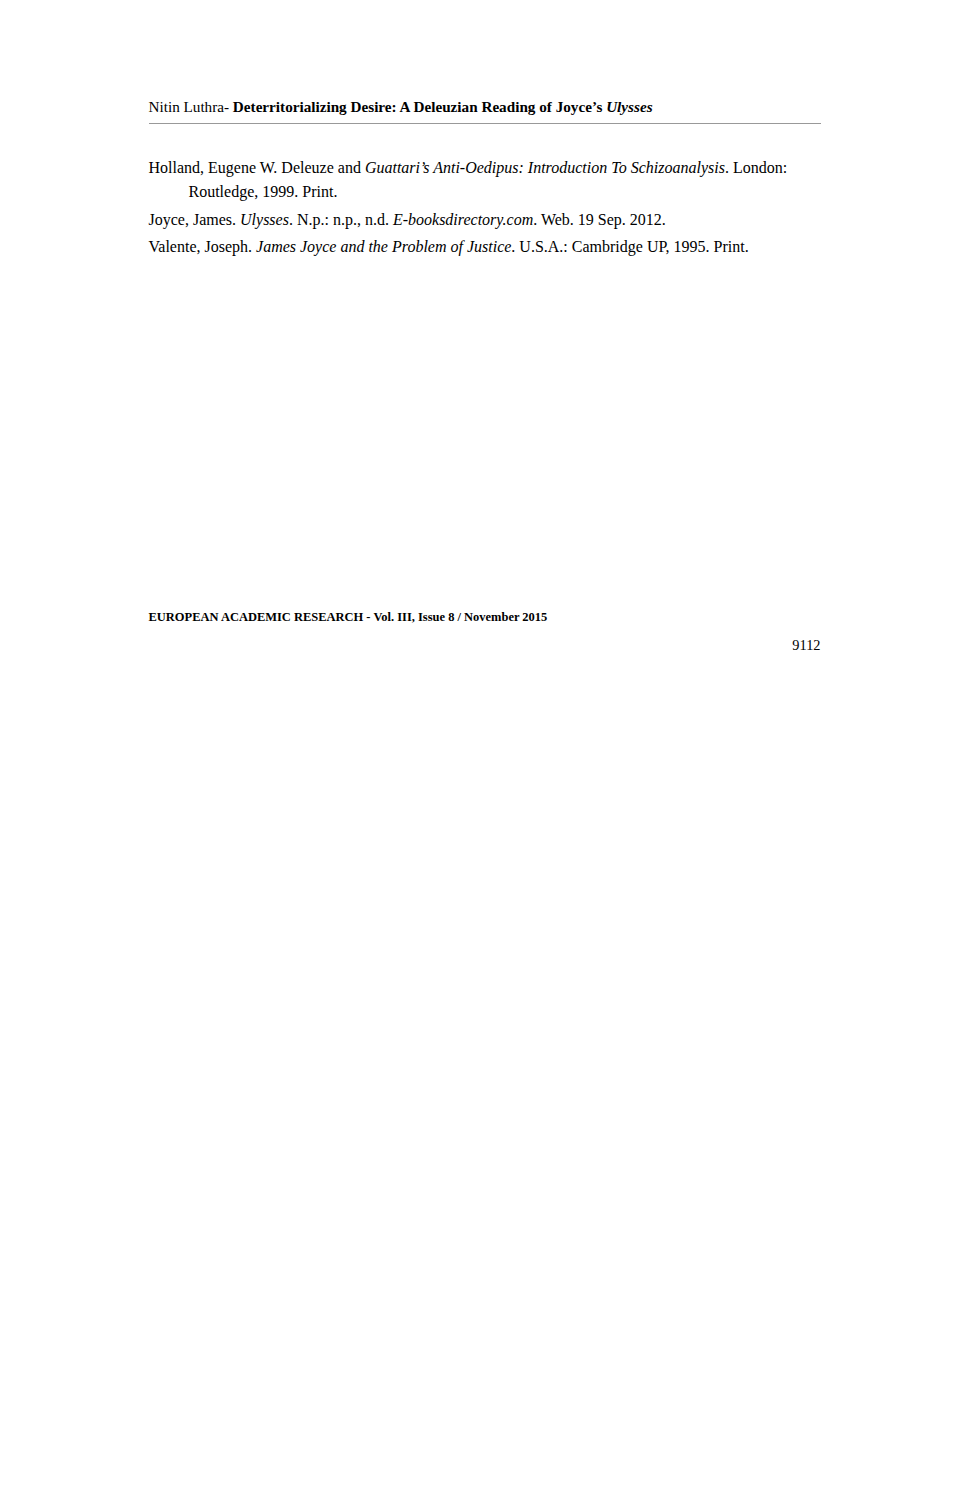Nitin Luthra- Deterritorializing Desire: A Deleuzian Reading of Joyce’s Ulysses
Holland, Eugene W. Deleuze and Guattari’s Anti-Oedipus: Introduction To Schizoanalysis. London: Routledge, 1999. Print.
Joyce, James. Ulysses. N.p.: n.p., n.d. E-booksdirectory.com. Web. 19 Sep. 2012.
Valente, Joseph. James Joyce and the Problem of Justice. U.S.A.: Cambridge UP, 1995. Print.
EUROPEAN ACADEMIC RESEARCH - Vol. III, Issue 8 / November 2015
9112